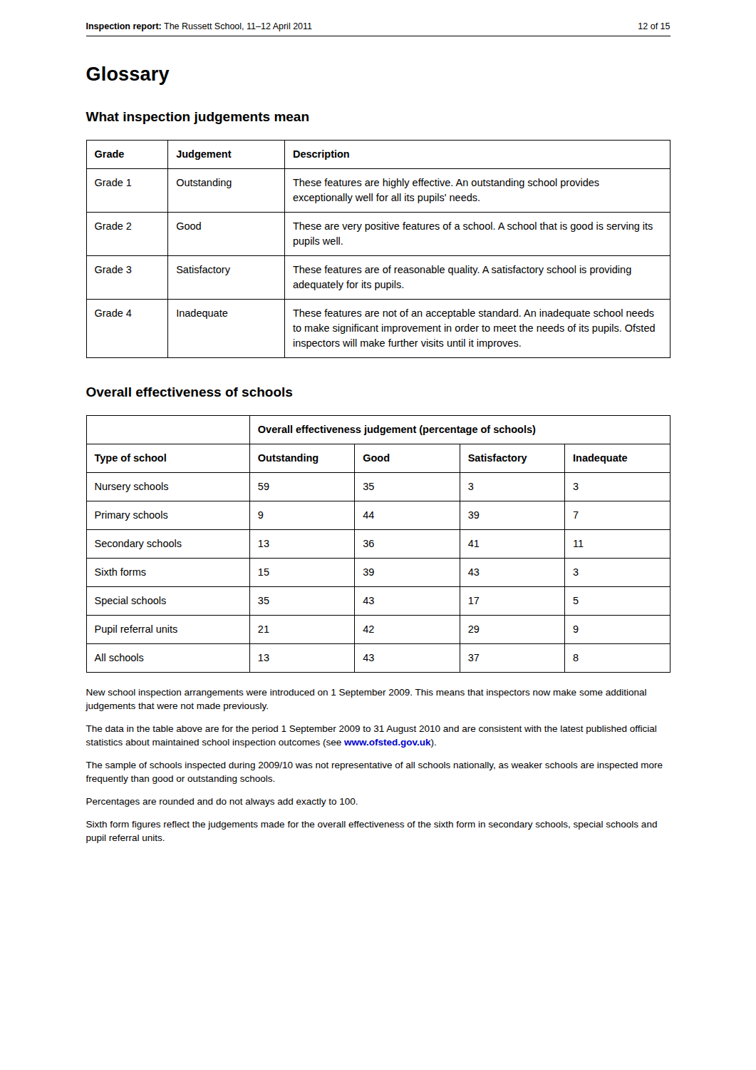Inspection report: The Russett School, 11–12 April 2011
12 of 15
Glossary
What inspection judgements mean
| Grade | Judgement | Description |
| --- | --- | --- |
| Grade 1 | Outstanding | These features are highly effective. An outstanding school provides exceptionally well for all its pupils' needs. |
| Grade 2 | Good | These are very positive features of a school. A school that is good is serving its pupils well. |
| Grade 3 | Satisfactory | These features are of reasonable quality. A satisfactory school is providing adequately for its pupils. |
| Grade 4 | Inadequate | These features are not of an acceptable standard. An inadequate school needs to make significant improvement in order to meet the needs of its pupils. Ofsted inspectors will make further visits until it improves. |
Overall effectiveness of schools
| | Overall effectiveness judgement (percentage of schools) |
| --- | --- |
| Type of school | Outstanding | Good | Satisfactory | Inadequate |
| Nursery schools | 59 | 35 | 3 | 3 |
| Primary schools | 9 | 44 | 39 | 7 |
| Secondary schools | 13 | 36 | 41 | 11 |
| Sixth forms | 15 | 39 | 43 | 3 |
| Special schools | 35 | 43 | 17 | 5 |
| Pupil referral units | 21 | 42 | 29 | 9 |
| All schools | 13 | 43 | 37 | 8 |
New school inspection arrangements were introduced on 1 September 2009. This means that inspectors now make some additional judgements that were not made previously.
The data in the table above are for the period 1 September 2009 to 31 August 2010 and are consistent with the latest published official statistics about maintained school inspection outcomes (see www.ofsted.gov.uk).
The sample of schools inspected during 2009/10 was not representative of all schools nationally, as weaker schools are inspected more frequently than good or outstanding schools.
Percentages are rounded and do not always add exactly to 100.
Sixth form figures reflect the judgements made for the overall effectiveness of the sixth form in secondary schools, special schools and pupil referral units.